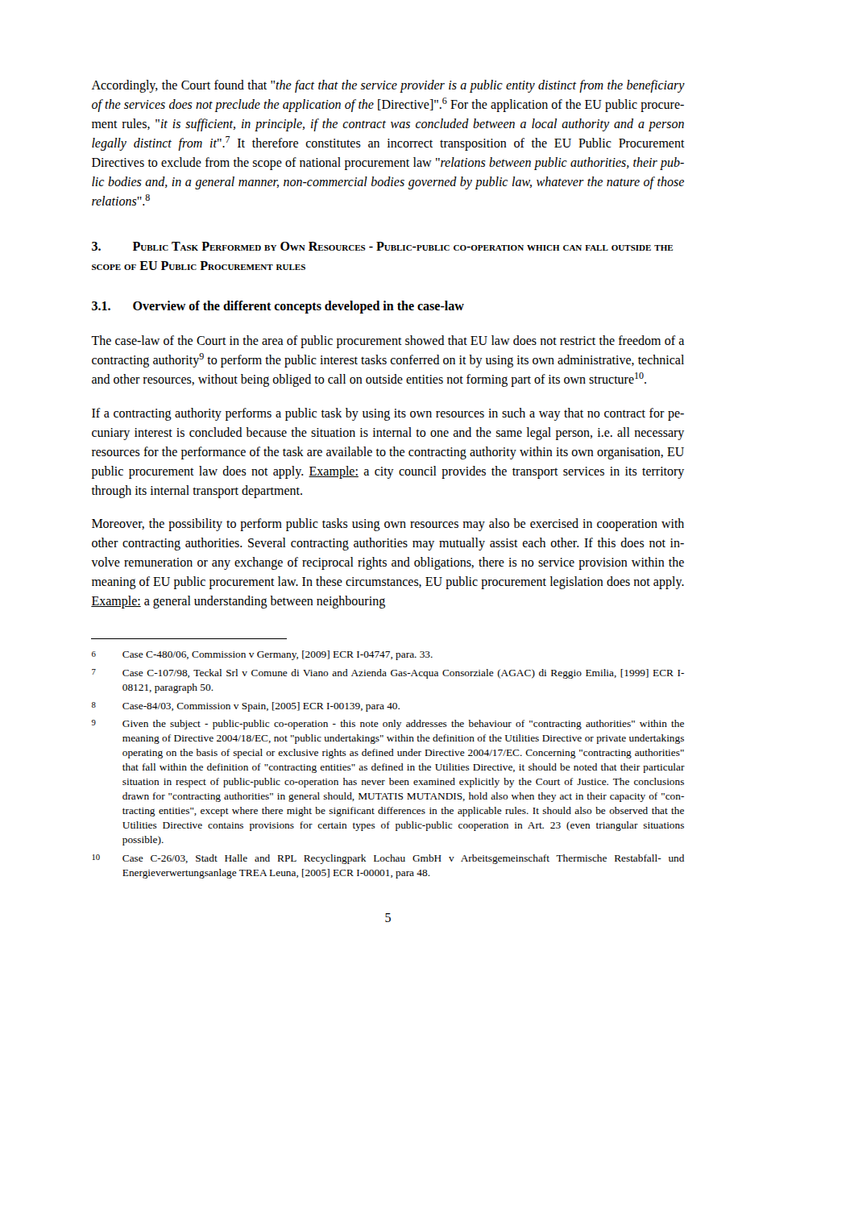Accordingly, the Court found that "the fact that the service provider is a public entity distinct from the beneficiary of the services does not preclude the application of the [Directive]".6 For the application of the EU public procurement rules, "it is sufficient, in principle, if the contract was concluded between a local authority and a person legally distinct from it".7 It therefore constitutes an incorrect transposition of the EU Public Procurement Directives to exclude from the scope of national procurement law "relations between public authorities, their public bodies and, in a general manner, non-commercial bodies governed by public law, whatever the nature of those relations".8
3. Public Task Performed by Own Resources - Public-public co-operation which can fall outside the scope of EU Public Procurement rules
3.1. Overview of the different concepts developed in the case-law
The case-law of the Court in the area of public procurement showed that EU law does not restrict the freedom of a contracting authority9 to perform the public interest tasks conferred on it by using its own administrative, technical and other resources, without being obliged to call on outside entities not forming part of its own structure10.
If a contracting authority performs a public task by using its own resources in such a way that no contract for pecuniary interest is concluded because the situation is internal to one and the same legal person, i.e. all necessary resources for the performance of the task are available to the contracting authority within its own organisation, EU public procurement law does not apply. Example: a city council provides the transport services in its territory through its internal transport department.
Moreover, the possibility to perform public tasks using own resources may also be exercised in cooperation with other contracting authorities. Several contracting authorities may mutually assist each other. If this does not involve remuneration or any exchange of reciprocal rights and obligations, there is no service provision within the meaning of EU public procurement law. In these circumstances, EU public procurement legislation does not apply. Example: a general understanding between neighbouring
6
Case C-480/06, Commission v Germany, [2009] ECR I-04747, para. 33.
7
Case C-107/98, Teckal Srl v Comune di Viano and Azienda Gas-Acqua Consorziale (AGAC) di Reggio Emilia, [1999] ECR I-08121, paragraph 50.
8
Case-84/03, Commission v Spain, [2005] ECR I-00139, para 40.
9
Given the subject - public-public co-operation - this note only addresses the behaviour of "contracting authorities" within the meaning of Directive 2004/18/EC, not "public undertakings" within the definition of the Utilities Directive or private undertakings operating on the basis of special or exclusive rights as defined under Directive 2004/17/EC. Concerning "contracting authorities" that fall within the definition of "contracting entities" as defined in the Utilities Directive, it should be noted that their particular situation in respect of public-public co-operation has never been examined explicitly by the Court of Justice. The conclusions drawn for "contracting authorities" in general should, MUTATIS MUTANDIS, hold also when they act in their capacity of "contracting entities", except where there might be significant differences in the applicable rules. It should also be observed that the Utilities Directive contains provisions for certain types of public-public cooperation in Art. 23 (even triangular situations possible).
10
Case C-26/03, Stadt Halle and RPL Recyclingpark Lochau GmbH v Arbeitsgemeinschaft Thermische Restabfall- und Energieverwertungsanlage TREA Leuna, [2005] ECR I-00001, para 48.
5